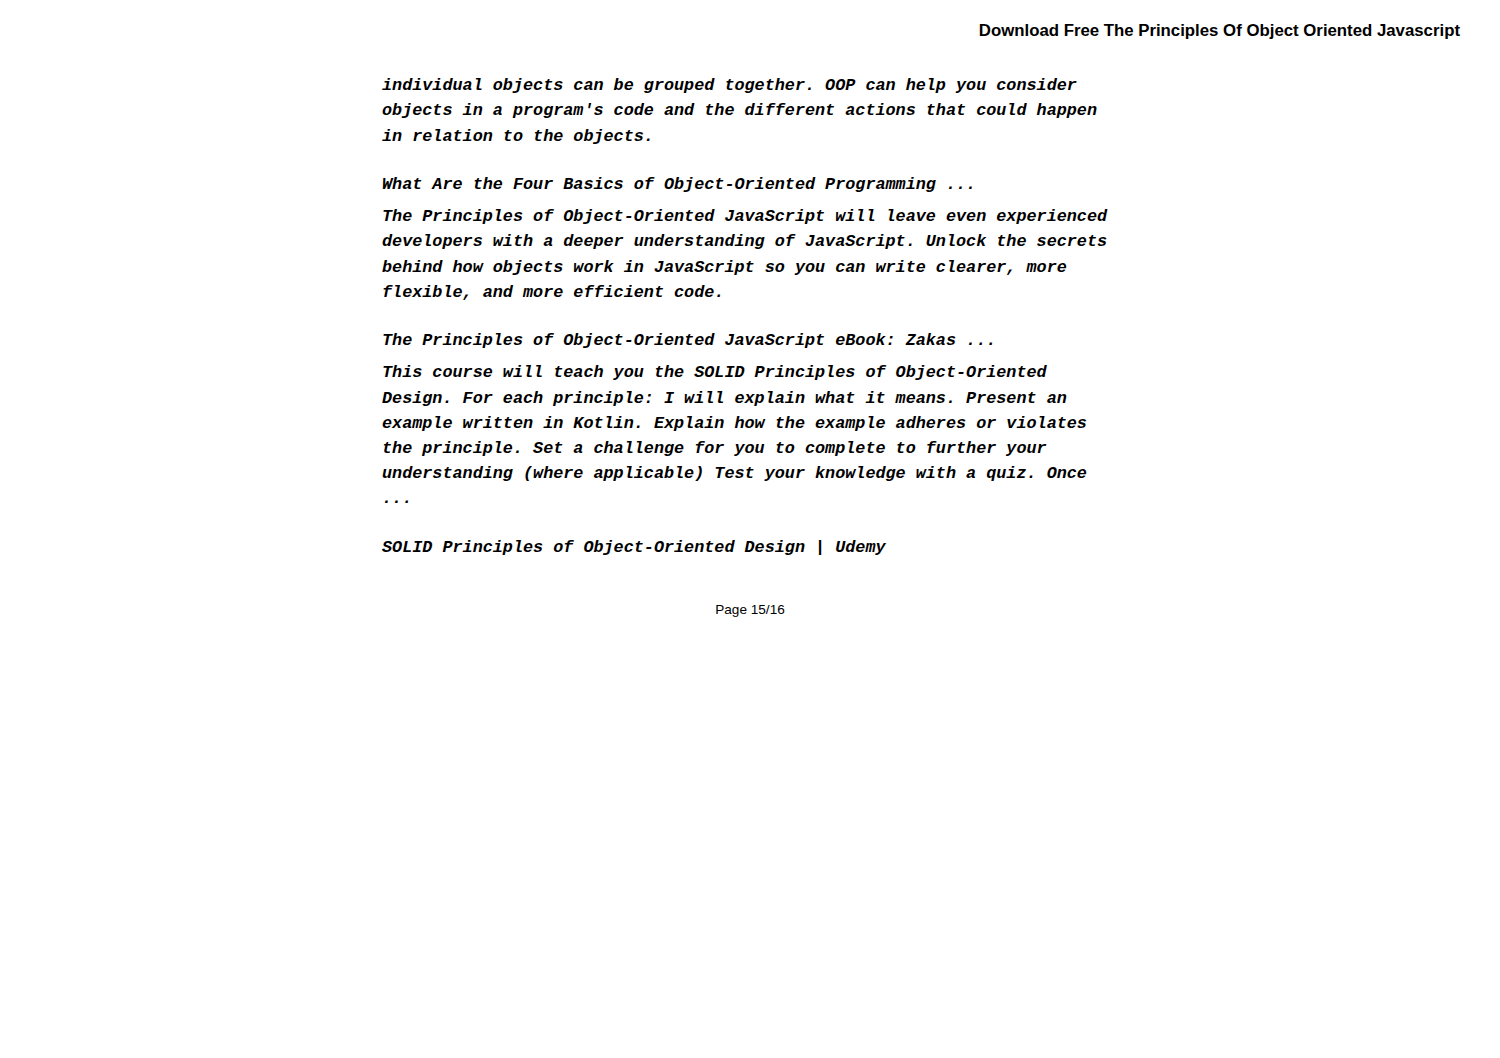Download Free The Principles Of Object Oriented Javascript
individual objects can be grouped together. OOP can help you consider objects in a program's code and the different actions that could happen in relation to the objects.
What Are the Four Basics of Object-Oriented Programming ...
The Principles of Object-Oriented JavaScript will leave even experienced developers with a deeper understanding of JavaScript. Unlock the secrets behind how objects work in JavaScript so you can write clearer, more flexible, and more efficient code.
The Principles of Object-Oriented JavaScript eBook: Zakas ...
This course will teach you the SOLID Principles of Object-Oriented Design. For each principle: I will explain what it means. Present an example written in Kotlin. Explain how the example adheres or violates the principle. Set a challenge for you to complete to further your understanding (where applicable) Test your knowledge with a quiz. Once ...
SOLID Principles of Object-Oriented Design | Udemy
Page 15/16